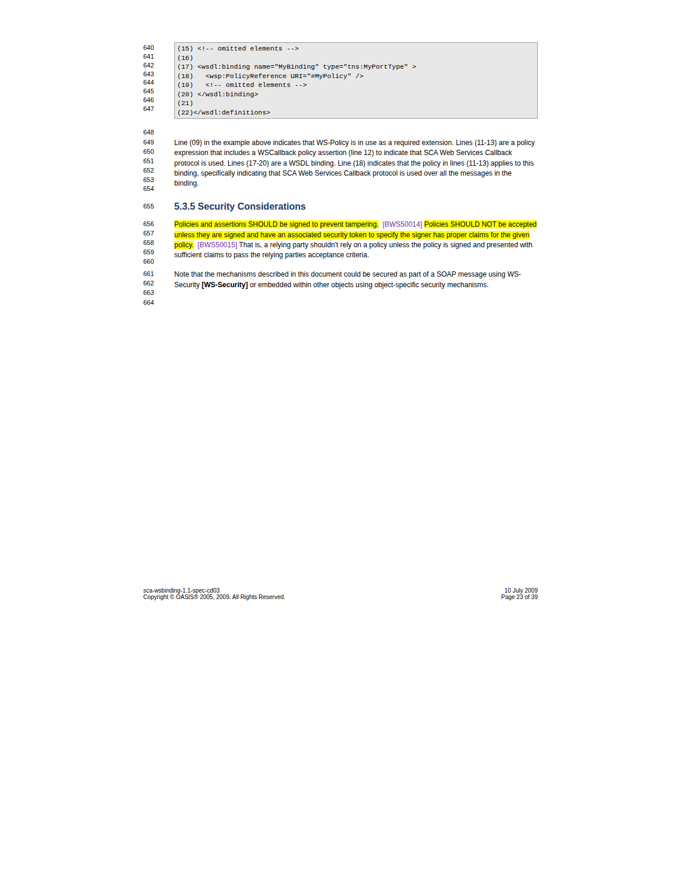640
641
642
643
644
645
646
647
(15) <!-- omitted elements -->
(16)
(17) <wsdl:binding name="MyBinding" type="tns:MyPortType" >
(18)   <wsp:PolicyReference URI="#MyPolicy" />
(19)   <!-- omitted elements -->
(20) </wsdl:binding>
(21)
(22)</wsdl:definitions>
648
649
650
651
652
653
654
Line (09) in the example above indicates that WS-Policy is in use as a required extension. Lines (11-13) are a policy expression that includes a WSCallback policy assertion (line 12) to indicate that SCA Web Services Callback protocol is used. Lines (17-20) are a WSDL binding. Line (18) indicates that the policy in lines (11-13) applies to this binding, specifically indicating that SCA Web Services Callback protocol is used over all the messages in the binding.
6555.3.5 Security Considerations
656
657
658
659
660
Policies and assertions SHOULD be signed to prevent tampering. [BWS50014] Policies SHOULD NOT be accepted unless they are signed and have an associated security token to specify the signer has proper claims for the given policy. [BWS50015] That is, a relying party shouldn't rely on a policy unless the policy is signed and presented with sufficient claims to pass the relying parties acceptance criteria.
661
662
663
Note that the mechanisms described in this document could be secured as part of a SOAP message using WS-Security [WS-Security] or embedded within other objects using object-specific security mechanisms.
664
| sca-wsbinding-1.1-spec-cd03 | 10 July 2009 |
| Copyright © OASIS® 2005, 2009. All Rights Reserved. | Page 23 of 39 |